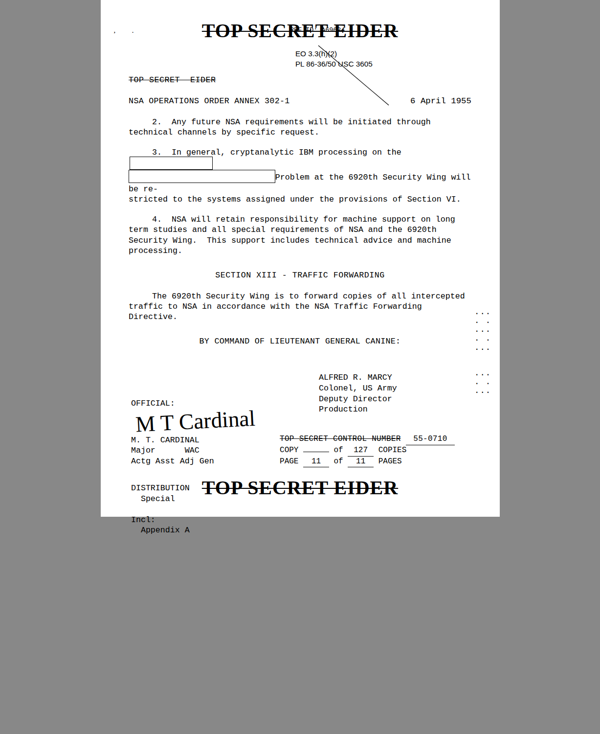,.
TOP SECRET EIDER REF ID: A69624
EO 3.3(h)(2)
PL 86-36/50 USC 3605
TOP SECRET EIDER
NSA OPERATIONS ORDER ANNEX 302-1
6 April 1955
2. Any future NSA requirements will be initiated through technical channels by specific request.
3. In general, cryptanalytic IBM processing on the
Problem at the 6920th Security Wing will be re-
stricted to the systems assigned under the provisions of Section VI.
4. NSA will retain responsibility for machine support on long term studies and all special requirements of NSA and the 6920th Security Wing. This support includes technical advice and machine processing.
SECTION XIII - TRAFFIC FORWARDING
The 6920th Security Wing is to forward copies of all intercepted traffic to NSA in accordance with the NSA Traffic Forwarding Directive.
BY COMMAND OF LIEUTENANT GENERAL CANINE:
ALFRED R. MARCY
Colonel, US Army
Deputy Director
Production
OFFICIAL:
M T Cardinal
M. T. CARDINAL
Major WAC
Actg Asst Adj Gen
DISTRIBUTION
Special
Incl:
Appendix A
...
. .
...
. .
...
...
. .
...
TOP SECRET CONTROL NUMBER 55-0710
COPY of 127 COPIES
PAGE 11 of 11 PAGES
TOP SECRET EIDER